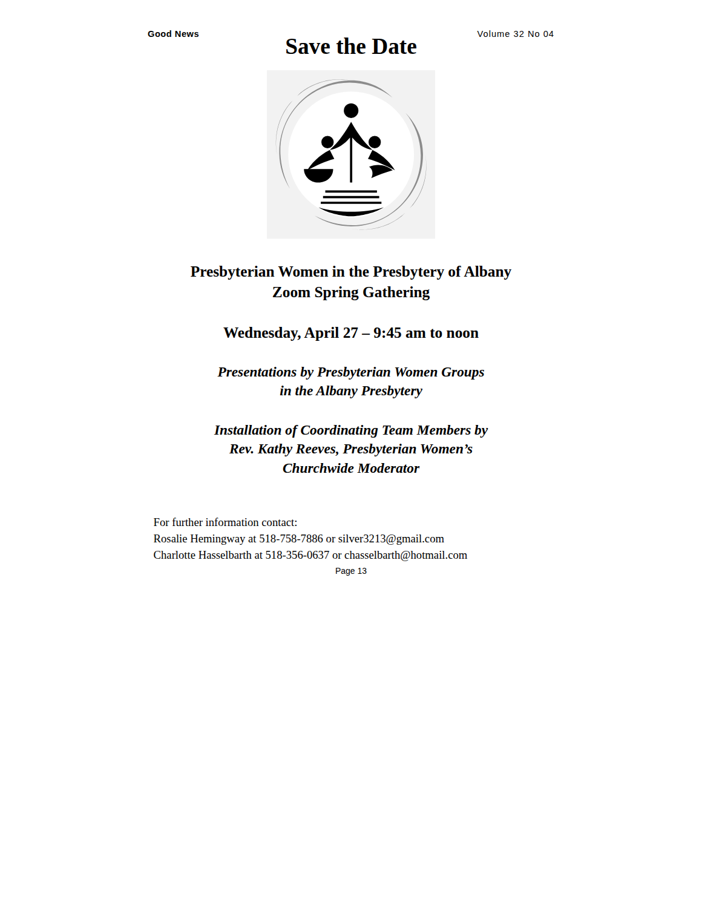Good News
Volume 32 No 04
Save the Date
Presbyterian Women in the Presbytery of Albany
Zoom Spring Gathering
Wednesday, April 27 – 9:45 am to noon
Presentations by Presbyterian Women Groups
in the Albany Presbytery
Installation of Coordinating Team Members by
Rev. Kathy Reeves, Presbyterian Women’s
Churchwide Moderator
For further information contact:
Rosalie Hemingway at 518-758-7886 or silver3213@gmail.com
Charlotte Hasselbarth at 518-356-0637 or chasselbarth@hotmail.com
Page 13